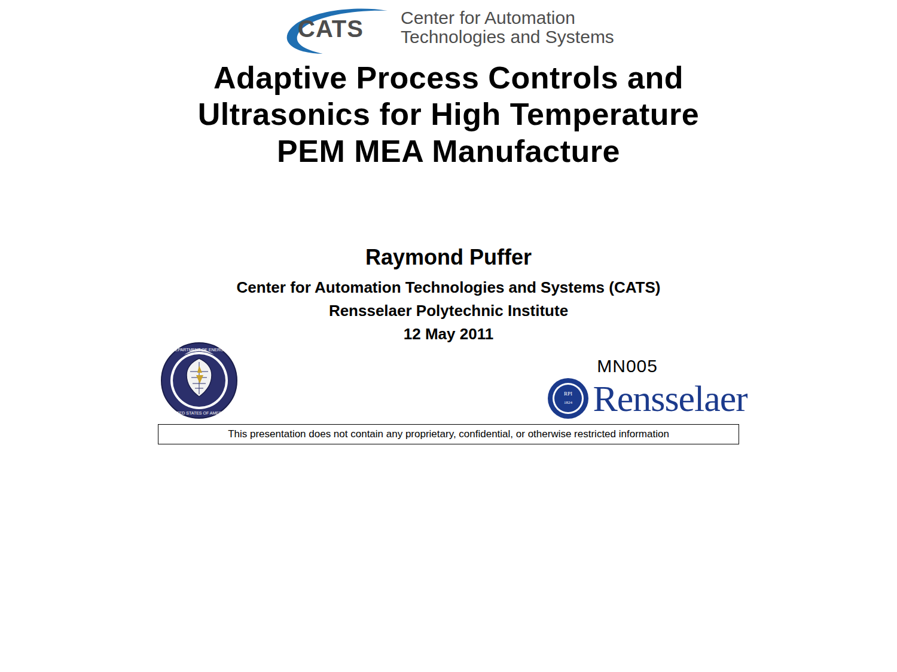CATS
Center for Automation Technologies and Systems
Adaptive Process Controls and Ultrasonics for High Temperature PEM MEA Manufacture
Raymond Puffer
Center for Automation Technologies and Systems (CATS)
Rensselaer Polytechnic Institute
12 May 2011
MN005
DEPARTMENT OF ENERGY UNITED STATES OF AMERICA
RPI 1824
Rensselaer
This presentation does not contain any proprietary, confidential, or otherwise restricted information